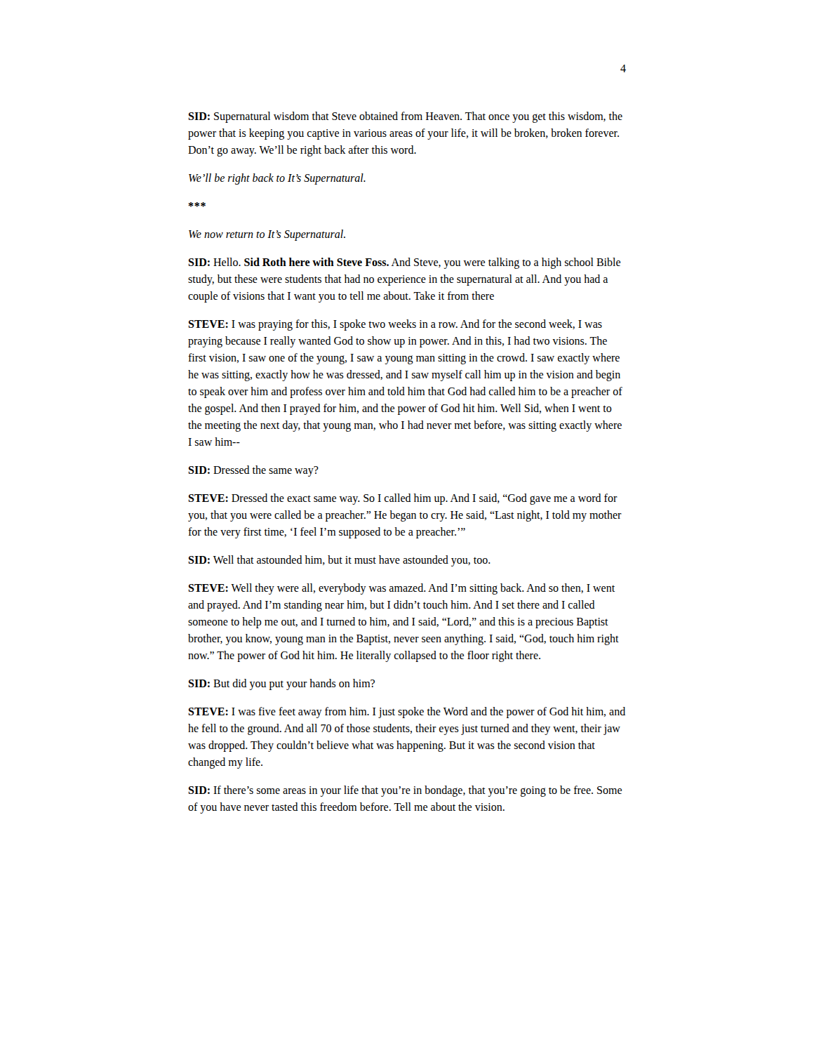4
SID: Supernatural wisdom that Steve obtained from Heaven. That once you get this wisdom, the power that is keeping you captive in various areas of your life, it will be broken, broken forever. Don’t go away. We’ll be right back after this word.
We’ll be right back to It’s Supernatural.
***
We now return to It’s Supernatural.
SID: Hello. Sid Roth here with Steve Foss. And Steve, you were talking to a high school Bible study, but these were students that had no experience in the supernatural at all. And you had a couple of visions that I want you to tell me about. Take it from there
STEVE: I was praying for this, I spoke two weeks in a row. And for the second week, I was praying because I really wanted God to show up in power. And in this, I had two visions. The first vision, I saw one of the young, I saw a young man sitting in the crowd. I saw exactly where he was sitting, exactly how he was dressed, and I saw myself call him up in the vision and begin to speak over him and profess over him and told him that God had called him to be a preacher of the gospel. And then I prayed for him, and the power of God hit him. Well Sid, when I went to the meeting the next day, that young man, who I had never met before, was sitting exactly where I saw him--
SID: Dressed the same way?
STEVE: Dressed the exact same way. So I called him up. And I said, “God gave me a word for you, that you were called be a preacher.” He began to cry. He said, “Last night, I told my mother for the very first time, ‘I feel I’m supposed to be a preacher.’”
SID: Well that astounded him, but it must have astounded you, too.
STEVE: Well they were all, everybody was amazed. And I’m sitting back. And so then, I went and prayed. And I’m standing near him, but I didn’t touch him. And I set there and I called someone to help me out, and I turned to him, and I said, “Lord,” and this is a precious Baptist brother, you know, young man in the Baptist, never seen anything. I said, “God, touch him right now.” The power of God hit him. He literally collapsed to the floor right there.
SID: But did you put your hands on him?
STEVE: I was five feet away from him. I just spoke the Word and the power of God hit him, and he fell to the ground. And all 70 of those students, their eyes just turned and they went, their jaw was dropped. They couldn’t believe what was happening. But it was the second vision that changed my life.
SID: If there’s some areas in your life that you’re in bondage, that you’re going to be free. Some of you have never tasted this freedom before. Tell me about the vision.